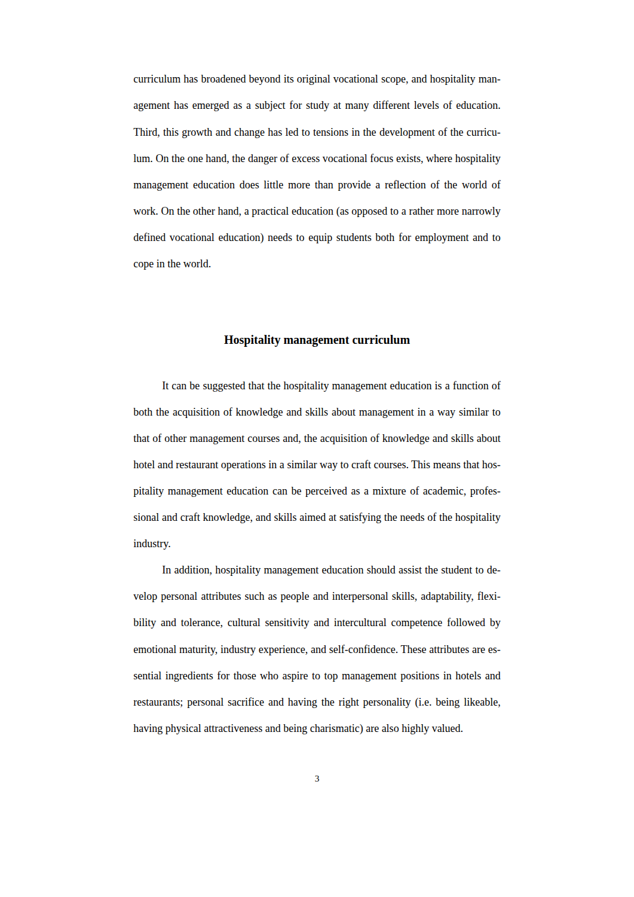curriculum has broadened beyond its original vocational scope, and hospitality management has emerged as a subject for study at many different levels of education. Third, this growth and change has led to tensions in the development of the curriculum. On the one hand, the danger of excess vocational focus exists, where hospitality management education does little more than provide a reflection of the world of work. On the other hand, a practical education (as opposed to a rather more narrowly defined vocational education) needs to equip students both for employment and to cope in the world.
Hospitality management curriculum
It can be suggested that the hospitality management education is a function of both the acquisition of knowledge and skills about management in a way similar to that of other management courses and, the acquisition of knowledge and skills about hotel and restaurant operations in a similar way to craft courses. This means that hospitality management education can be perceived as a mixture of academic, professional and craft knowledge, and skills aimed at satisfying the needs of the hospitality industry.
In addition, hospitality management education should assist the student to develop personal attributes such as people and interpersonal skills, adaptability, flexibility and tolerance, cultural sensitivity and intercultural competence followed by emotional maturity, industry experience, and self-confidence. These attributes are essential ingredients for those who aspire to top management positions in hotels and restaurants; personal sacrifice and having the right personality (i.e. being likeable, having physical attractiveness and being charismatic) are also highly valued.
3